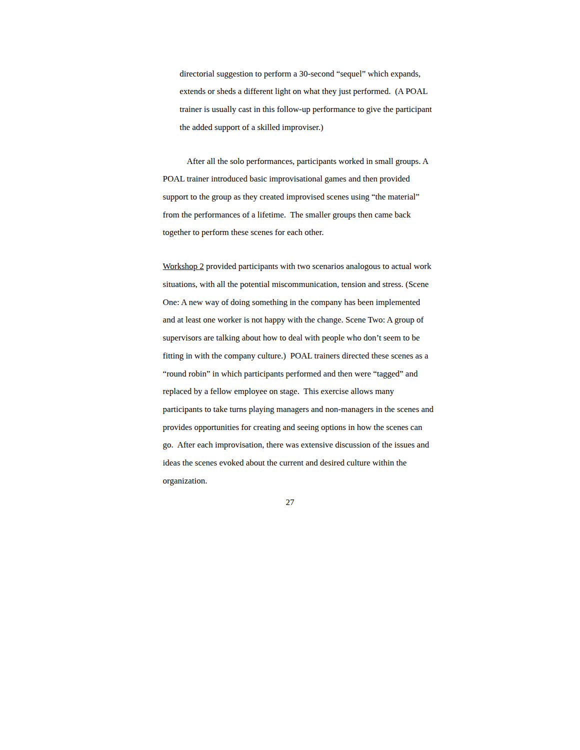directorial suggestion to perform a 30-second “sequel” which expands, extends or sheds a different light on what they just performed. (A POAL trainer is usually cast in this follow-up performance to give the participant the added support of a skilled improviser.)
After all the solo performances, participants worked in small groups. A POAL trainer introduced basic improvisational games and then provided support to the group as they created improvised scenes using “the material” from the performances of a lifetime. The smaller groups then came back together to perform these scenes for each other.
Workshop 2 provided participants with two scenarios analogous to actual work situations, with all the potential miscommunication, tension and stress. (Scene One: A new way of doing something in the company has been implemented and at least one worker is not happy with the change. Scene Two: A group of supervisors are talking about how to deal with people who don’t seem to be fitting in with the company culture.) POAL trainers directed these scenes as a “round robin” in which participants performed and then were “tagged” and replaced by a fellow employee on stage. This exercise allows many participants to take turns playing managers and non-managers in the scenes and provides opportunities for creating and seeing options in how the scenes can go. After each improvisation, there was extensive discussion of the issues and ideas the scenes evoked about the current and desired culture within the organization.
27